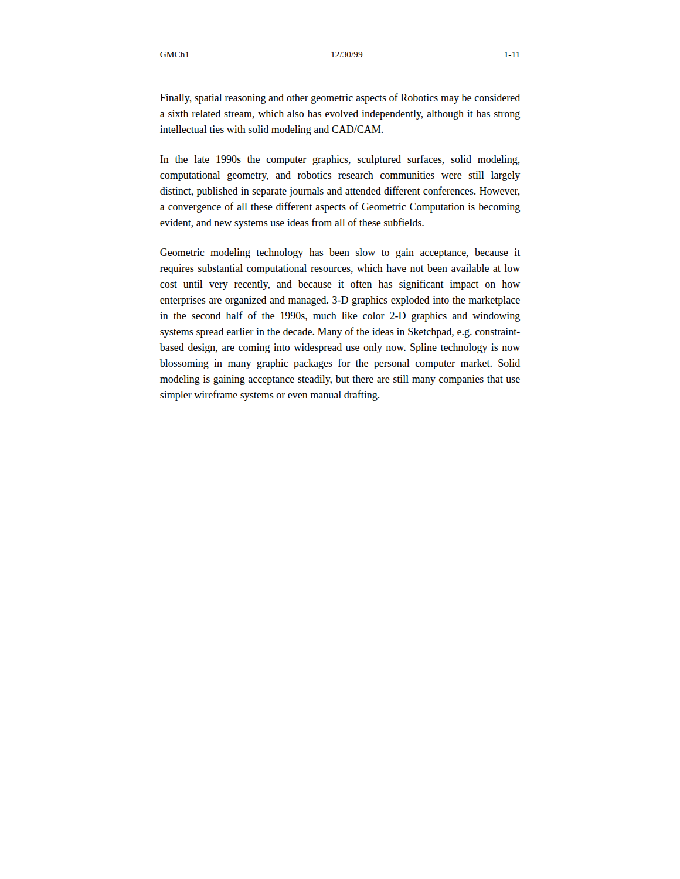GMCh1 12/30/99 1-11
Finally, spatial reasoning and other geometric aspects of Robotics may be considered a sixth related stream, which also has evolved independently, although it has strong intellectual ties with solid modeling and CAD/CAM.
In the late 1990s the computer graphics, sculptured surfaces, solid modeling, computational geometry, and robotics research communities were still largely distinct, published in separate journals and attended different conferences. However, a convergence of all these different aspects of Geometric Computation is becoming evident, and new systems use ideas from all of these subfields.
Geometric modeling technology has been slow to gain acceptance, because it requires substantial computational resources, which have not been available at low cost until very recently, and because it often has significant impact on how enterprises are organized and managed. 3-D graphics exploded into the marketplace in the second half of the 1990s, much like color 2-D graphics and windowing systems spread earlier in the decade. Many of the ideas in Sketchpad, e.g. constraint-based design, are coming into widespread use only now. Spline technology is now blossoming in many graphic packages for the personal computer market. Solid modeling is gaining acceptance steadily, but there are still many companies that use simpler wireframe systems or even manual drafting.